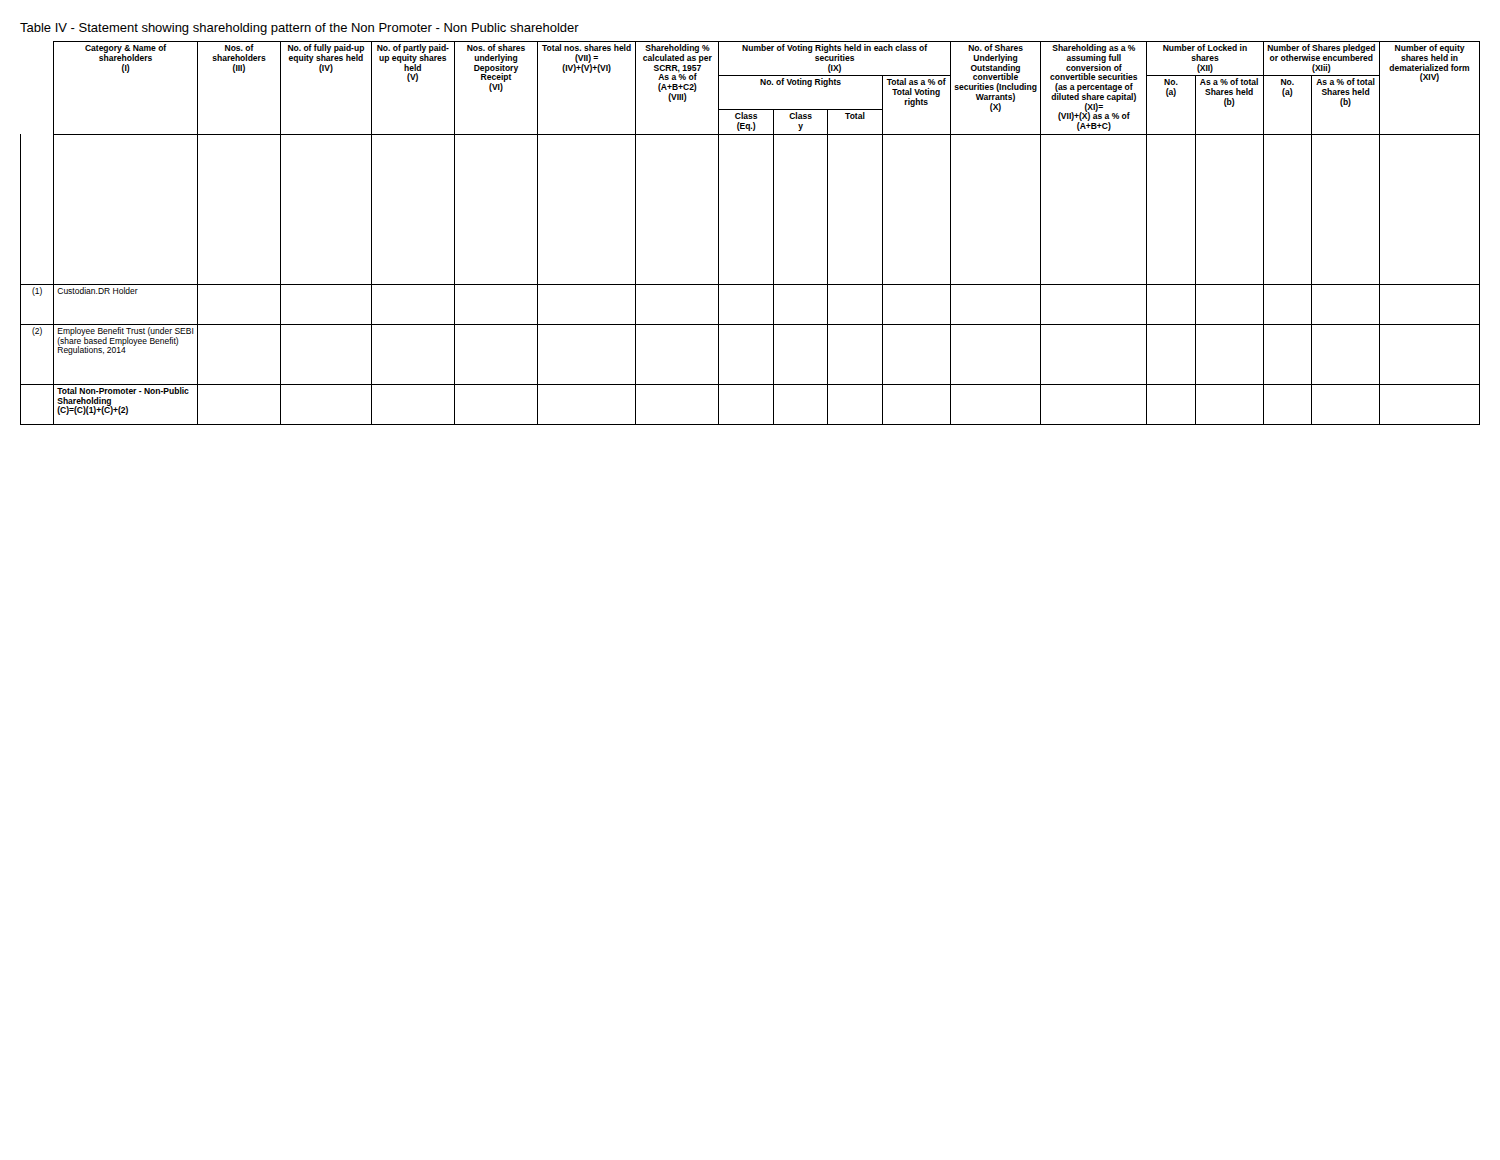Table IV - Statement showing shareholding pattern of the Non Promoter - Non Public shareholder
| | Category & Name of shareholders (I) | Nos. of shareholders (III) | No. of fully paid-up equity shares held (IV) | No. of partly paid-up equity shares held (V) | Nos. of shares underlying Depository Receipt (VI) | Total nos. shares held (VII) = (IV)+(V)+(VI) | Shareholding % calculated as per SCRR, 1957 As a % of (A+B+C2) (VIII) | Number of Voting Rights held in each class of securities (IX) | No. of Shares Underlying Outstanding convertible securities (Including Warrants) (X) | Shareholding as a % assuming full conversion of convertible securities (as a percentage of diluted share capital) (XI)= (VII)+(X) as a % of (A+B+C) | Number of Locked in shares (XII) | Number of Shares pledged or otherwise encumbered (XIii) | Number of equity shares held in dematerialized form (XIV) |
| --- | --- | --- | --- | --- | --- | --- | --- | --- | --- | --- | --- | --- | --- |
| No. of Voting Rights | Total as a % of Total Voting rights | No. (a) | As a % of total Shares held (b) | No. (a) | As a % of total Shares held (b) |
| Class (Eq.) | Class y | Total |
| (1) | Custodian.DR Holder | | | | | | | | | | | | | | | | | |
| (2) | Employee Benefit Trust (under SEBI (share based Employee Benefit) Regulations, 2014 | | | | | | | | | | | | | | | | | |
| | Total Non-Promoter - Non-Public Shareholding (C)=(C)(1)+(C)+(2) | | | | | | | | | | | | | | | | | |